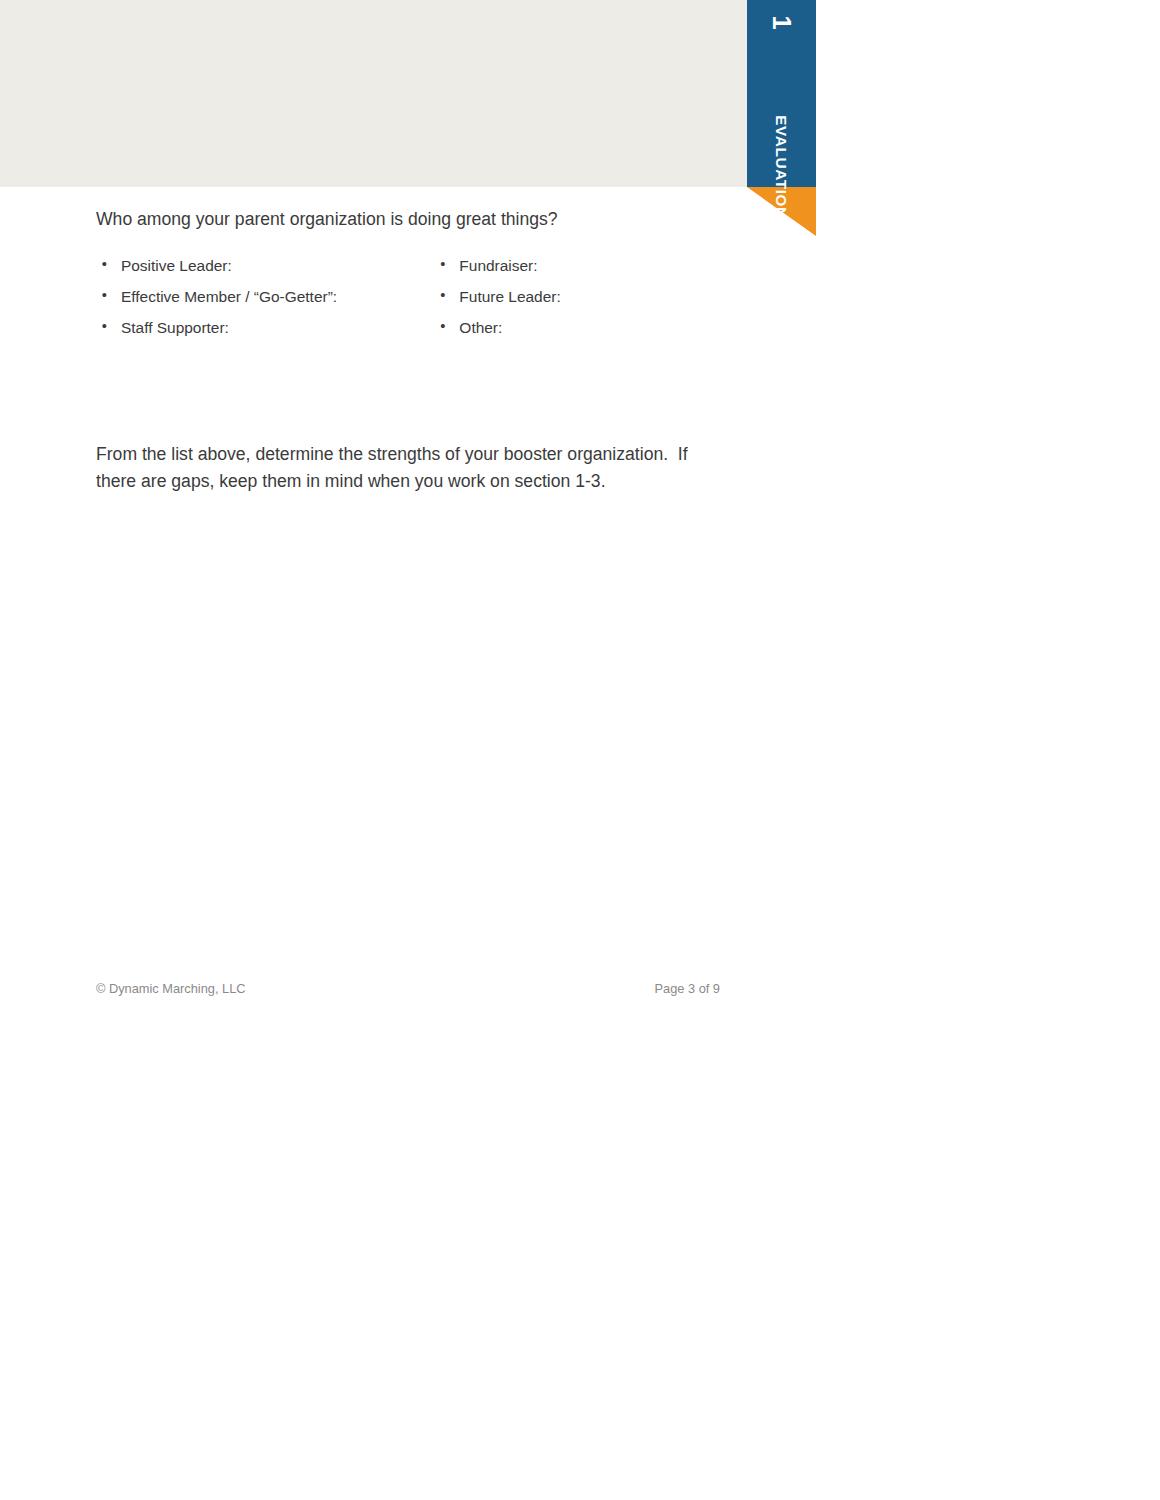1
EVALUATION
1-2 Evaluate Your Strengths
Who among your parent organization is doing great things?
Positive Leader:
Effective Member / “Go-Getter”:
Staff Supporter:
Fundraiser:
Future Leader:
Other:
From the list above, determine the strengths of your booster organization. If there are gaps, keep them in mind when you work on section 1-3.
© Dynamic Marching, LLC Page 3 of 9